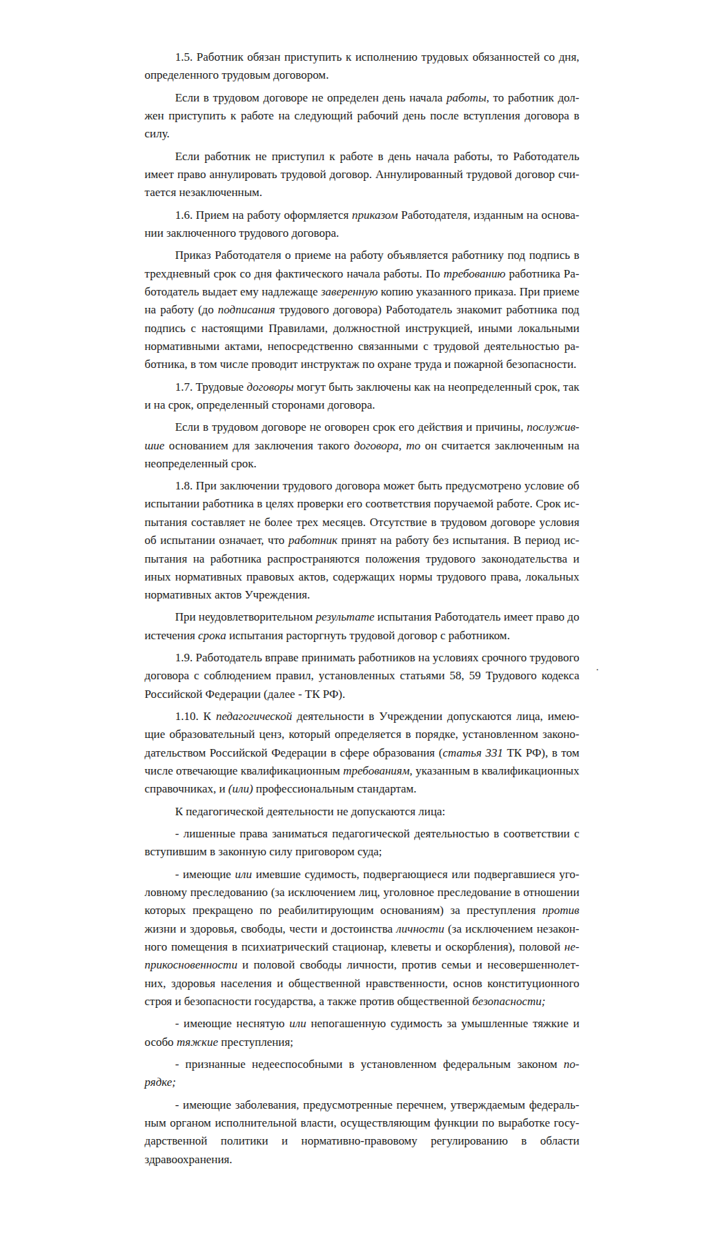1.5. Работник обязан приступить к исполнению трудовых обязанностей со дня, определенного трудовым договором.
Если в трудовом договоре не определен день начала работы, то работник должен приступить к работе на следующий рабочий день после вступления договора в силу.
Если работник не приступил к работе в день начала работы, то Работодатель имеет право аннулировать трудовой договор. Аннулированный трудовой договор считается незаключенным.
1.6. Прием на работу оформляется приказом Работодателя, изданным на основании заключенного трудового договора.
Приказ Работодателя о приеме на работу объявляется работнику под подпись в трехдневный срок со дня фактического начала работы. По требованию работника Работодатель выдает ему надлежаще заверенную копию указанного приказа. При приеме на работу (до подписания трудового договора) Работодатель знакомит работника под подпись с настоящими Правилами, должностной инструкцией, иными локальными нормативными актами, непосредственно связанными с трудовой деятельностью работника, в том числе проводит инструктаж по охране труда и пожарной безопасности.
1.7. Трудовые договоры могут быть заключены как на неопределенный срок, так и на срок, определенный сторонами договора.
Если в трудовом договоре не оговорен срок его действия и причины, послужившие основанием для заключения такого договора, то он считается заключенным на неопределенный срок.
1.8. При заключении трудового договора может быть предусмотрено условие об испытании работника в целях проверки его соответствия поручаемой работе. Срок испытания составляет не более трех месяцев. Отсутствие в трудовом договоре условия об испытании означает, что работник принят на работу без испытания. В период испытания на работника распространяются положения трудового законодательства и иных нормативных правовых актов, содержащих нормы трудового права, локальных нормативных актов Учреждения.
При неудовлетворительном результате испытания Работодатель имеет право до истечения срока испытания расторгнуть трудовой договор с работником.
1.9. Работодатель вправе принимать работников на условиях срочного трудового договора с соблюдением правил, установленных статьями 58, 59 Трудового кодекса Российской Федерации (далее - ТК РФ).
1.10. К педагогической деятельности в Учреждении допускаются лица, имеющие образовательный ценз, который определяется в порядке, установленном законодательством Российской Федерации в сфере образования (статья 331 ТК РФ), в том числе отвечающие квалификационным требованиям, указанным в квалификационных справочниках, и (или) профессиональным стандартам.
К педагогической деятельности не допускаются лица:
- лишенные права заниматься педагогической деятельностью в соответствии с вступившим в законную силу приговором суда;
- имеющие или имевшие судимость, подвергающиеся или подвергавшиеся уголовному преследованию (за исключением лиц, уголовное преследование в отношении которых прекращено по реабилитирующим основаниям) за преступления против жизни и здоровья, свободы, чести и достоинства личности (за исключением незаконного помещения в психиатрический стационар, клеветы и оскорбления), половой неприкосновенности и половой свободы личности, против семьи и несовершеннолетних, здоровья населения и общественной нравственности, основ конституционного строя и безопасности государства, а также против общественной безопасности;
- имеющие неснятую или непогашенную судимость за умышленные тяжкие и особо тяжкие преступления;
- признанные недееспособными в установленном федеральным законом порядке;
- имеющие заболевания, предусмотренные перечнем, утверждаемым федеральным органом исполнительной власти, осуществляющим функции по выработке государственной политики и нормативно-правовому регулированию в области здравоохранения.
.